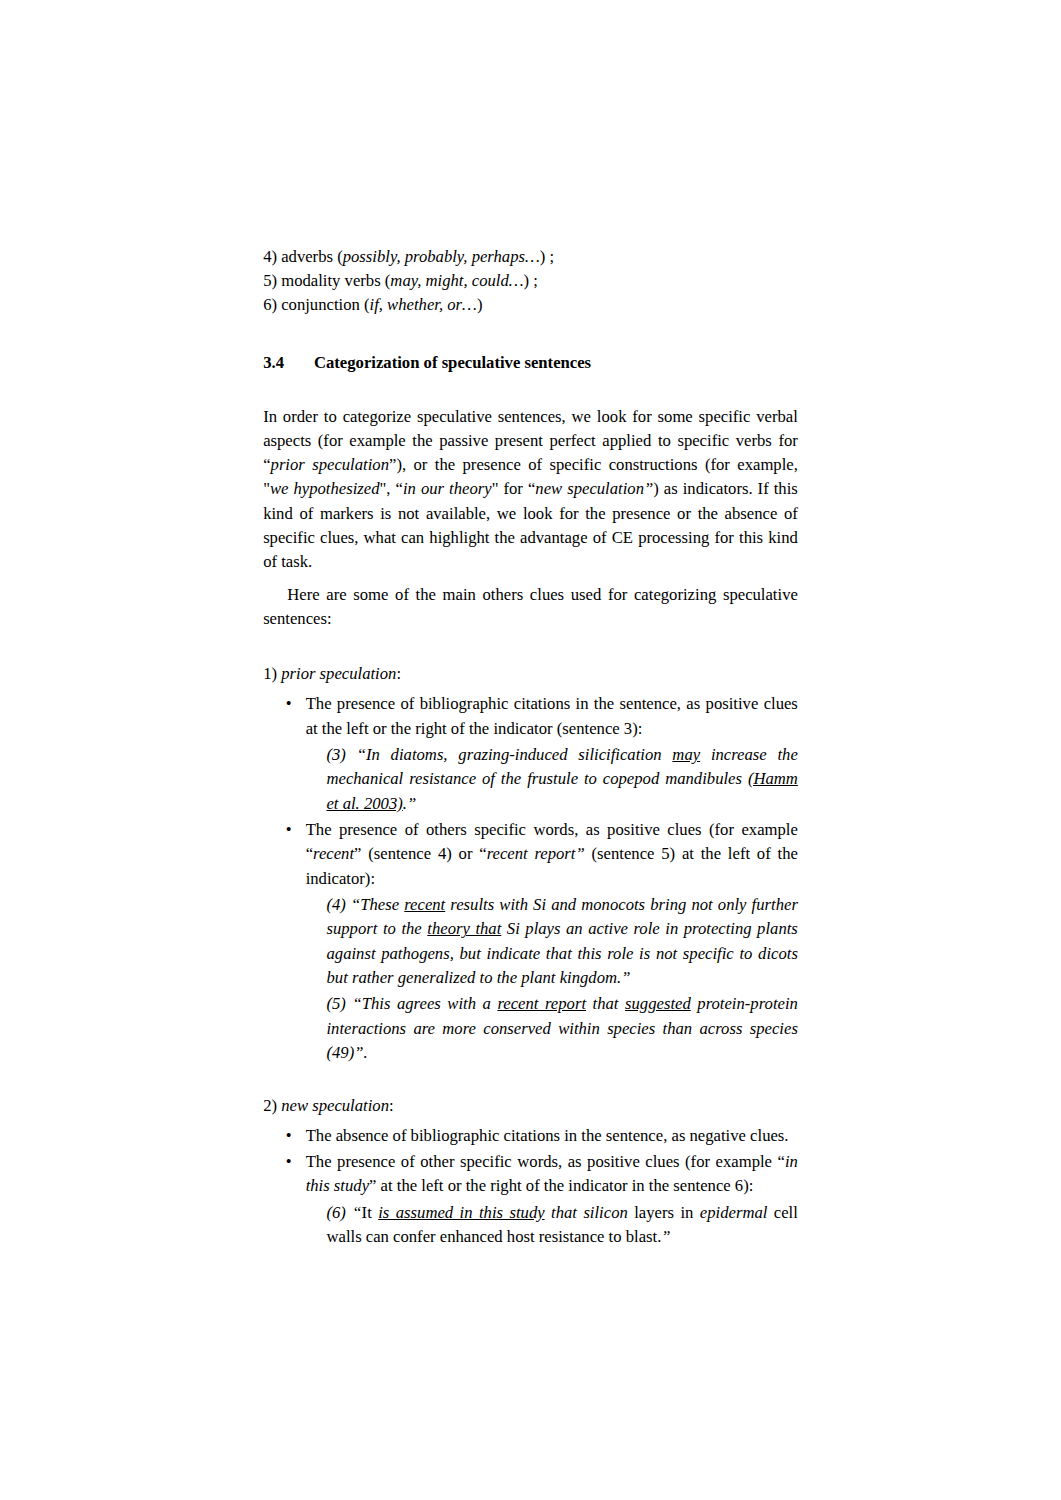4) adverbs (possibly, probably, perhaps…) ;
5) modality verbs (may, might, could…) ;
6) conjunction (if, whether, or…)
3.4 Categorization of speculative sentences
In order to categorize speculative sentences, we look for some specific verbal aspects (for example the passive present perfect applied to specific verbs for “prior speculation”), or the presence of specific constructions (for example, "we hypothesized", “in our theory" for “new speculation”) as indicators. If this kind of markers is not available, we look for the presence or the absence of specific clues, what can highlight the advantage of CE processing for this kind of task.
Here are some of the main others clues used for categorizing speculative sentences:
1) prior speculation:
The presence of bibliographic citations in the sentence, as positive clues at the left or the right of the indicator (sentence 3):
(3) “In diatoms, grazing-induced silicification may increase the mechanical resistance of the frustule to copepod mandibules (Hamm et al. 2003).”
The presence of others specific words, as positive clues (for example “recent” (sentence 4) or “recent report” (sentence 5) at the left of the indicator):
(4) “These recent results with Si and monocots bring not only further support to the theory that Si plays an active role in protecting plants against pathogens, but indicate that this role is not specific to dicots but rather generalized to the plant kingdom.”
(5) “This agrees with a recent report that suggested protein-protein interactions are more conserved within species than across species (49)”.
2) new speculation:
The absence of bibliographic citations in the sentence, as negative clues.
The presence of other specific words, as positive clues (for example “in this study” at the left or the right of the indicator in the sentence 6):
(6) “It is assumed in this study that silicon layers in epidermal cell walls can confer enhanced host resistance to blast.”